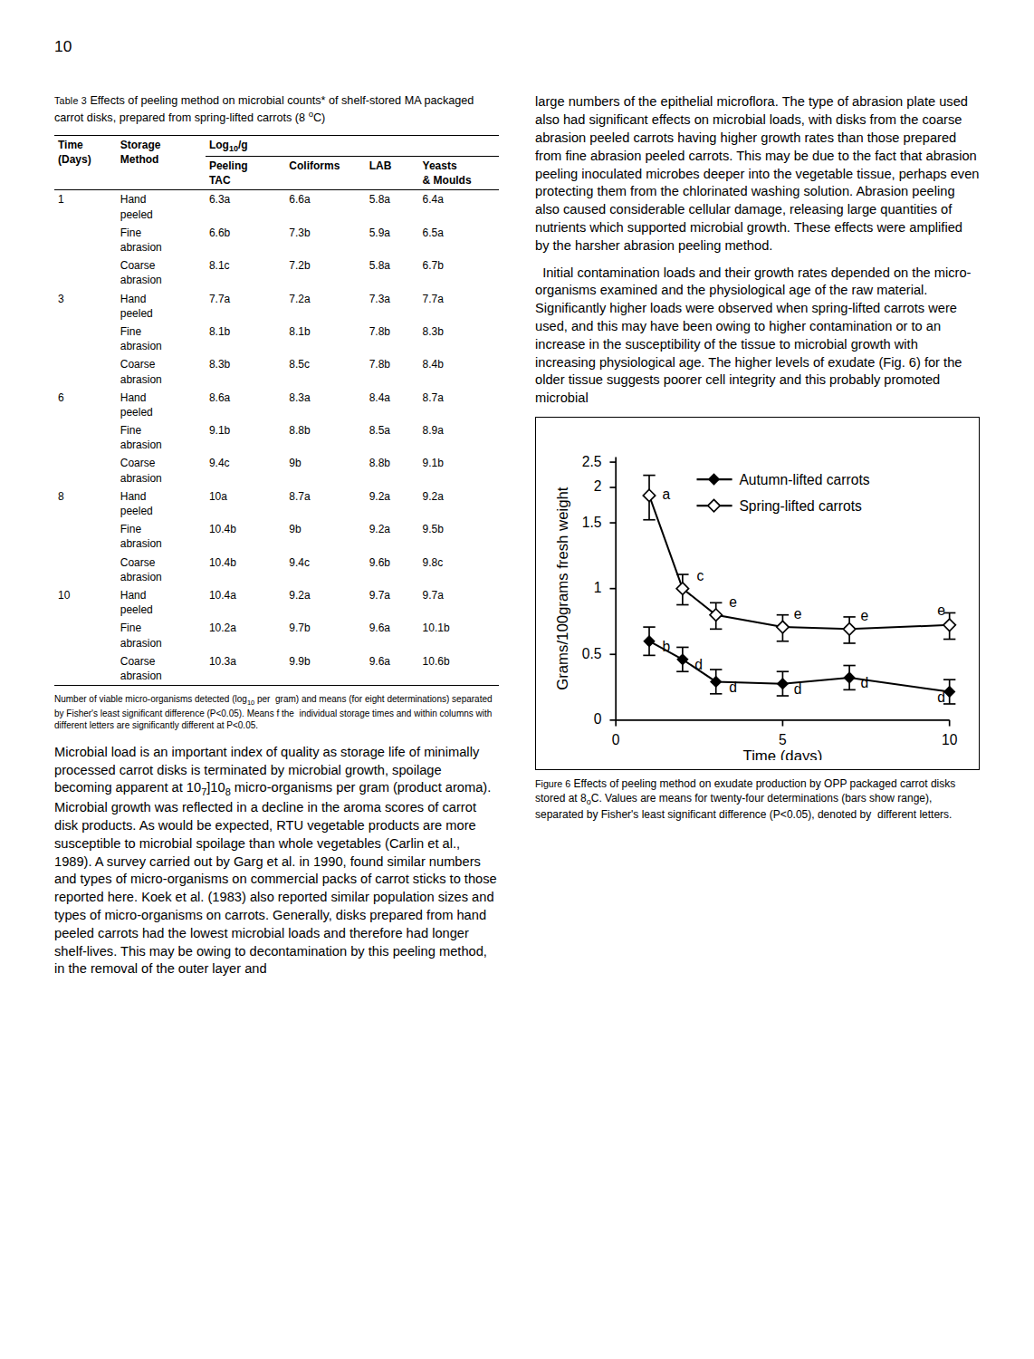10
Table 3 Effects of peeling method on microbial counts* of shelf-stored MA packaged carrot disks, prepared from spring-lifted carrots (8 oC)
| Time (Days) | Storage Method | Log 10 /g |
| --- | --- | --- |
| Peeling TAC | Coliforms | LAB | Yeasts & Moulds |
| 1 | Hand peeled | 6.3a | 6.6a | 5.8a | 6.4a |
| | Fine abrasion | 6.6b | 7.3b | 5.9a | 6.5a |
| | Coarse abrasion | 8.1c | 7.2b | 5.8a | 6.7b |
| 3 | Hand peeled | 7.7a | 7.2a | 7.3a | 7.7a |
| | Fine abrasion | 8.1b | 8.1b | 7.8b | 8.3b |
| | Coarse abrasion | 8.3b | 8.5c | 7.8b | 8.4b |
| 6 | Hand peeled | 8.6a | 8.3a | 8.4a | 8.7a |
| | Fine abrasion | 9.1b | 8.8b | 8.5a | 8.9a |
| | Coarse abrasion | 9.4c | 9b | 8.8b | 9.1b |
| 8 | Hand peeled | 10a | 8.7a | 9.2a | 9.2a |
| | Fine abrasion | 10.4b | 9b | 9.2a | 9.5b |
| | Coarse abrasion | 10.4b | 9.4c | 9.6b | 9.8c |
| 10 | Hand peeled | 10.4a | 9.2a | 9.7a | 9.7a |
| | Fine abrasion | 10.2a | 9.7b | 9.6a | 10.1b |
| | Coarse abrasion | 10.3a | 9.9b | 9.6a | 10.6b |
Number of viable micro-organisms detected (log10 per gram) and means (for eight determinations) separated by Fisher's least significant difference (P<0.05). Means f the individual storage times and within columns with different letters are significantly different at P<0.05.
Microbial load is an important index of quality as storage life of minimally processed carrot disks is terminated by microbial growth, spoilage becoming apparent at 107]108 micro-organisms per gram (product aroma). Microbial growth was reflected in a decline in the aroma scores of carrot disk products. As would be expected, RTU vegetable products are more susceptible to microbial spoilage than whole vegetables (Carlin et al., 1989). A survey carried out by Garg et al. in 1990, found similar numbers and types of micro-organisms on commercial packs of carrot sticks to those reported here. Koek et al. (1983) also reported similar population sizes and types of micro-organisms on carrots. Generally, disks prepared from hand peeled carrots had the lowest microbial loads and therefore had longer shelf-lives. This may be owing to decontamination by this peeling method, in the removal of the outer layer and
large numbers of the epithelial microflora. The type of abrasion plate used also had significant effects on microbial loads, with disks from the coarse abrasion peeled carrots having higher growth rates than those prepared from fine abrasion peeled carrots. This may be due to the fact that abrasion peeling inoculated microbes deeper into the vegetable tissue, perhaps even protecting them from the chlorinated washing solution. Abrasion peeling also caused considerable cellular damage, releasing large quantities of nutrients which supported microbial growth. These effects were amplified by the harsher abrasion peeling method.
Initial contamination loads and their growth rates depended on the micro-organisms examined and the physiological age of the raw material. Significantly higher loads were observed when spring-lifted carrots were used, and this may have been owing to higher contamination or to an increase in the susceptibility of the tissue to microbial growth with increasing physiological age. The higher levels of exudate (Fig. 6) for the older tissue suggests poorer cell integrity and this probably promoted microbial
0 0.5 1 1.5 2 2.5 0 5 10 Time (days) Grams/100grams fresh weight Autumn-lifted carrots Spring-lifted carrots a c e e e e b d d d d d
Figure 6 Effects of peeling method on exudate production by OPP packaged carrot disks stored at 8oC. Values are means for twenty-four determinations (bars show range), separated by Fisher's least significant difference (P<0.05), denoted by different letters.